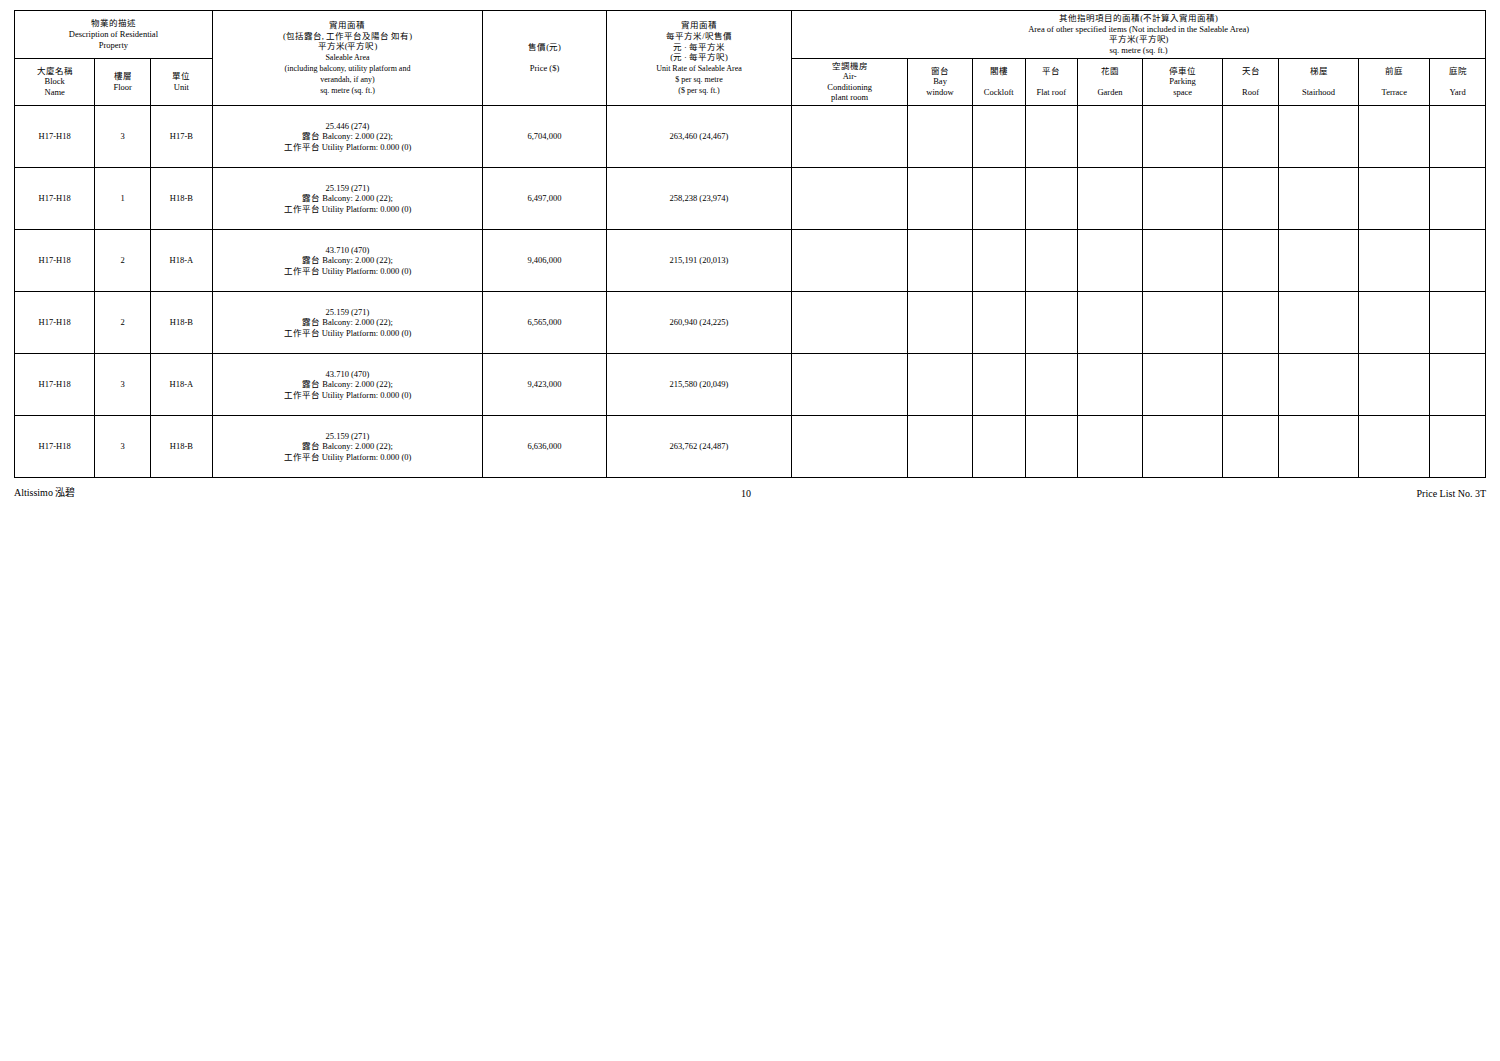| 物業的描述 Description of Residential Property | 實用面積 (包括露台, 工作平台及陽台 如有) 平方米(平方呎) Saleable Area (including balcony, utility platform and verandah, if any) sq. metre (sq. ft.) | 售價(元) Price ($) | 實用面積 每平方米/呎售價 元 · 每平方米 (元 · 每平方呎) Unit Rate of Saleable Area $ per sq. metre ($ per sq. ft.) | 其他指明項目的面積(不計算入實用面積) Area of other specified items (Not included in the Saleable Area) 平方米(平方呎) sq. metre (sq. ft.) |
| --- | --- | --- | --- | --- |
| 大廈名稱 Block Name | 樓層 Floor | 單位 Unit | 空調機房 Air- Conditioning plant room | 窗台 Bay window | 閣樓 Cockloft | 平台 Flat roof | 花園 Garden | 停車位 Parking space | 天台 Roof | 梯屋 Stairhood | 前庭 Terrace | 庭院 Yard |
| H17-H18 | 3 | H17-B | 25.446 (274) 露台 Balcony: 2.000 (22); 工作平台 Utility Platform: 0.000 (0) | 6,704,000 | 263,460 (24,467) | | | | | | | | | | |
| H17-H18 | 1 | H18-B | 25.159 (271) 露台 Balcony: 2.000 (22); 工作平台 Utility Platform: 0.000 (0) | 6,497,000 | 258,238 (23,974) | | | | | | | | | | |
| H17-H18 | 2 | H18-A | 43.710 (470) 露台 Balcony: 2.000 (22); 工作平台 Utility Platform: 0.000 (0) | 9,406,000 | 215,191 (20,013) | | | | | | | | | | |
| H17-H18 | 2 | H18-B | 25.159 (271) 露台 Balcony: 2.000 (22); 工作平台 Utility Platform: 0.000 (0) | 6,565,000 | 260,940 (24,225) | | | | | | | | | | |
| H17-H18 | 3 | H18-A | 43.710 (470) 露台 Balcony: 2.000 (22); 工作平台 Utility Platform: 0.000 (0) | 9,423,000 | 215,580 (20,049) | | | | | | | | | | |
| H17-H18 | 3 | H18-B | 25.159 (271) 露台 Balcony: 2.000 (22); 工作平台 Utility Platform: 0.000 (0) | 6,636,000 | 263,762 (24,487) | | | | | | | | | | |
Altissimo 泓碧
10
Price List No. 3T